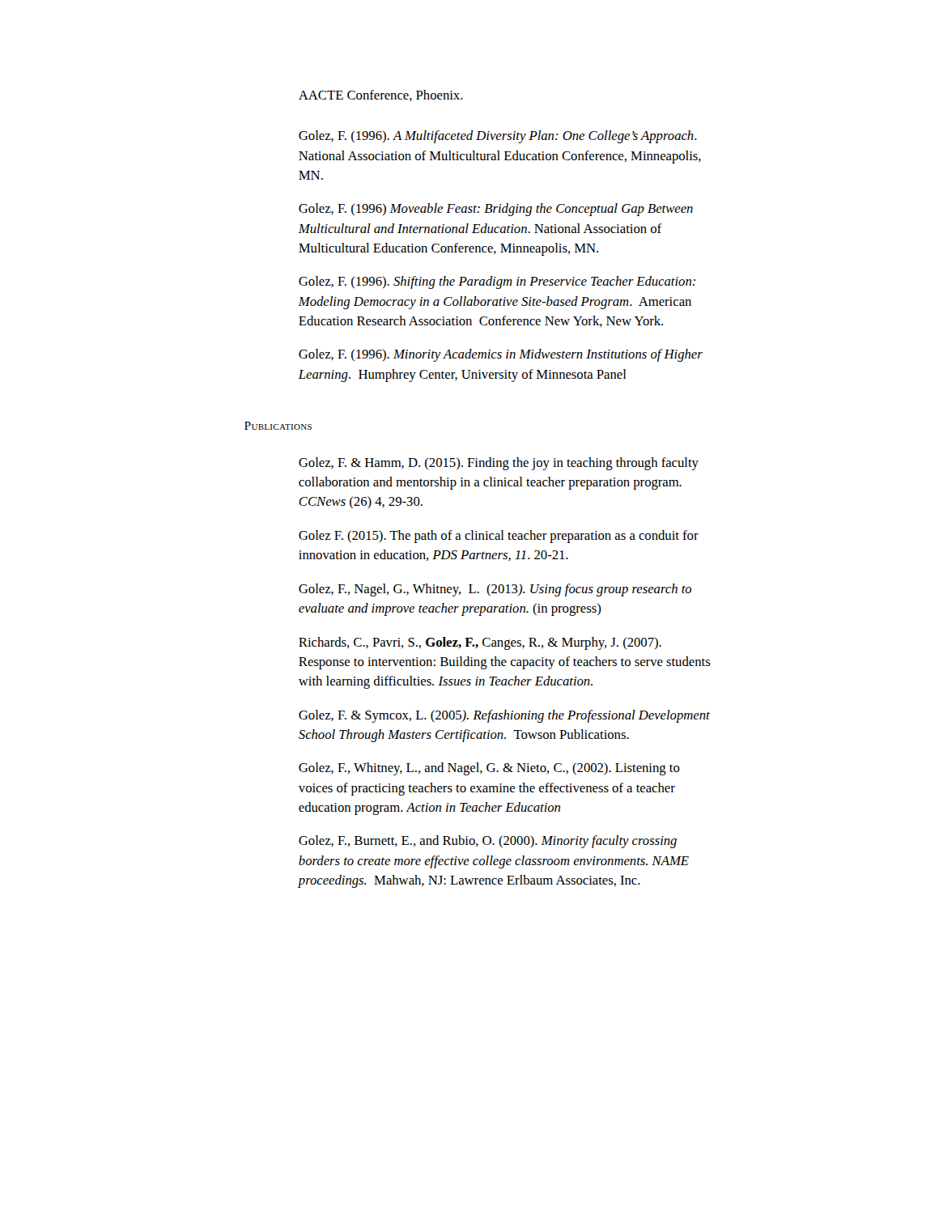AACTE Conference, Phoenix.
Golez, F. (1996). A Multifaceted Diversity Plan: One College’s Approach. National Association of Multicultural Education Conference, Minneapolis, MN.
Golez, F. (1996) Moveable Feast: Bridging the Conceptual Gap Between Multicultural and International Education. National Association of Multicultural Education Conference, Minneapolis, MN.
Golez, F. (1996). Shifting the Paradigm in Preservice Teacher Education: Modeling Democracy in a Collaborative Site-based Program. American Education Research Association Conference New York, New York.
Golez, F. (1996). Minority Academics in Midwestern Institutions of Higher Learning. Humphrey Center, University of Minnesota Panel
Publications
Golez, F. & Hamm, D. (2015). Finding the joy in teaching through faculty collaboration and mentorship in a clinical teacher preparation program. CCNews (26) 4, 29-30.
Golez F. (2015). The path of a clinical teacher preparation as a conduit for innovation in education, PDS Partners, 11. 20-21.
Golez, F., Nagel, G., Whitney, L. (2013). Using focus group research to evaluate and improve teacher preparation. (in progress)
Richards, C., Pavri, S., Golez, F., Canges, R., & Murphy, J. (2007). Response to intervention: Building the capacity of teachers to serve students with learning difficulties. Issues in Teacher Education.
Golez, F. & Symcox, L. (2005). Refashioning the Professional Development School Through Masters Certification. Towson Publications.
Golez, F., Whitney, L., and Nagel, G. & Nieto, C., (2002). Listening to voices of practicing teachers to examine the effectiveness of a teacher education program. Action in Teacher Education
Golez, F., Burnett, E., and Rubio, O. (2000). Minority faculty crossing borders to create more effective college classroom environments. NAME proceedings. Mahwah, NJ: Lawrence Erlbaum Associates, Inc.